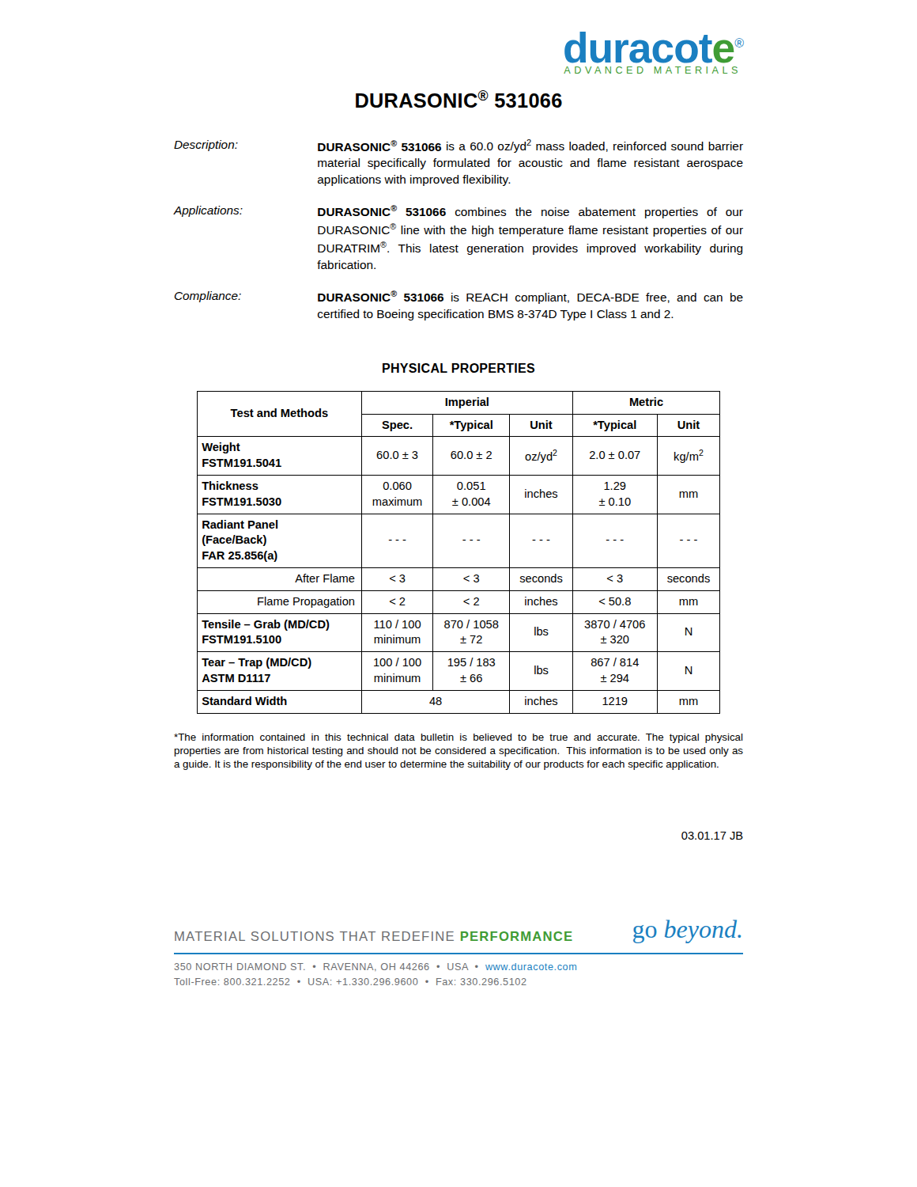duracote®
ADVANCED MATERIALS
DURASONIC® 531066
| Description: | DURASONIC ® 531066 is a 60.0 oz/yd 2 mass loaded, reinforced sound barrier material specifically formulated for acoustic and flame resistant aerospace applications with improved flexibility. |
| Applications: | DURASONIC ® 531066 combines the noise abatement properties of our DURASONIC ® line with the high temperature flame resistant properties of our DURATRIM ® . This latest generation provides improved workability during fabrication. |
| Compliance: | DURASONIC ® 531066 is REACH compliant, DECA-BDE free, and can be certified to Boeing specification BMS 8-374D Type I Class 1 and 2. |
PHYSICAL PROPERTIES
| Test and Methods | Imperial | Metric |
| --- | --- | --- |
| Spec. | *Typical | Unit | *Typical | Unit |
| Weight FSTM191.5041 | 60.0 ± 3 | 60.0 ± 2 | oz/yd 2 | 2.0 ± 0.07 | kg/m 2 |
| Thickness FSTM191.5030 | 0.060 maximum | 0.051 ± 0.004 | inches | 1.29 ± 0.10 | mm |
| Radiant Panel (Face/Back) FAR 25.856(a) | - - - | - - - | - - - | - - - | - - - |
| After Flame | < 3 | < 3 | seconds | < 3 | seconds |
| Flame Propagation | < 2 | < 2 | inches | < 50.8 | mm |
| Tensile – Grab (MD/CD) FSTM191.5100 | 110 / 100 minimum | 870 / 1058 ± 72 | lbs | 3870 / 4706 ± 320 | N |
| Tear – Trap (MD/CD) ASTM D1117 | 100 / 100 minimum | 195 / 183 ± 66 | lbs | 867 / 814 ± 294 | N |
| Standard Width | 48 | inches | 1219 | mm |
*The information contained in this technical data bulletin is believed to be true and accurate. The typical physical properties are from historical testing and should not be considered a specification. This information is to be used only as a guide. It is the responsibility of the end user to determine the suitability of our products for each specific application.
03.01.17 JB
MATERIAL SOLUTIONS THAT REDEFINE PERFORMANCE
go beyond.
350 NORTH DIAMOND ST. • RAVENNA, OH 44266 • USA • www.duracote.com
Toll-Free: 800.321.2252 • USA: +1.330.296.9600 • Fax: 330.296.5102